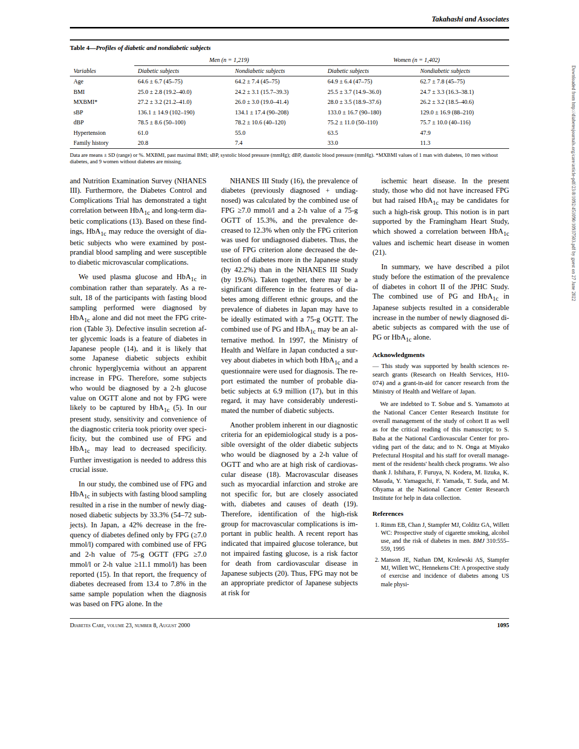Takahashi and Associates
Downloaded from http://diabetesjournals.org/care/article-pdf/23/8/1092/451090/10937503.pdf by guest on 27 June 2022
Table 4— Profiles of diabetic and nondiabetic subjects
| | Men ( n = 1,219) | Women ( n = 1,402) |
| --- | --- | --- |
| Variables | Diabetic subjects | Nondiabetic subjects | Diabetic subjects | Nondiabetic subjects |
| Age | 64.6 ± 6.7 (45–75) | 64.2 ± 7.4 (45–75) | 64.9 ± 6.4 (47–75) | 62.7 ± 7.8 (45–75) |
| BMI | 25.0 ± 2.8 (19.2–40.0) | 24.2 ± 3.1 (15.7–39.3) | 25.5 ± 3.7 (14.9–36.0) | 24.7 ± 3.3 (16.3–38.1) |
| MXBMI* | 27.2 ± 3.2 (21.2–41.0) | 26.0 ± 3.0 (19.0–41.4) | 28.0 ± 3.5 (18.9–37.6) | 26.2 ± 3.2 (18.5–40.6) |
| sBP | 136.1 ± 14.9 (102–190) | 134.1 ± 17.4 (90–208) | 133.0 ± 16.7 (90–180) | 129.0 ± 16.9 (88–210) |
| dBP | 78.5 ± 8.6 (50–100) | 78.2 ± 10.6 (40–120) | 75.2 ± 11.0 (50–110) | 75.7 ± 10.0 (40–116) |
| Hypertension | 61.0 | 55.0 | 63.5 | 47.9 |
| Family history | 20.8 | 7.4 | 33.0 | 11.3 |
Data are means ± SD (range) or %. MXBMI, past maximal BMI; sBP, systolic blood pressure (mmHg); dBP, diastolic blood pressure (mmHg). *MXBMI values of 1 man with diabetes, 10 men without diabetes, and 9 women without diabetes are missing.
and Nutrition Examination Survey (NHANES III). Furthermore, the Diabetes Control and Complications Trial has demonstrated a tight correlation between HbA1c and long-term diabetic complications (13). Based on these findings, HbA1c may reduce the oversight of diabetic subjects who were examined by postprandial blood sampling and were susceptible to diabetic microvascular complications.
We used plasma glucose and HbA1c in combination rather than separately. As a result, 18 of the participants with fasting blood sampling performed were diagnosed by HbA1c alone and did not meet the FPG criterion (Table 3). Defective insulin secretion after glycemic loads is a feature of diabetes in Japanese people (14), and it is likely that some Japanese diabetic subjects exhibit chronic hyperglycemia without an apparent increase in FPG. Therefore, some subjects who would be diagnosed by a 2-h glucose value on OGTT alone and not by FPG were likely to be captured by HbA1c (5). In our present study, sensitivity and convenience of the diagnostic criteria took priority over specificity, but the combined use of FPG and HbA1c may lead to decreased specificity. Further investigation is needed to address this crucial issue.
In our study, the combined use of FPG and HbA1c in subjects with fasting blood sampling resulted in a rise in the number of newly diagnosed diabetic subjects by 33.3% (54–72 subjects). In Japan, a 42% decrease in the frequency of diabetes defined only by FPG (≥7.0 mmol/l) compared with combined use of FPG and 2-h value of 75-g OGTT (FPG ≥7.0 mmol/l or 2-h value ≥11.1 mmol/l) has been reported (15). In that report, the frequency of diabetes decreased from 13.4 to 7.8% in the same sample population when the diagnosis was based on FPG alone. In the
NHANES III Study (16), the prevalence of diabetes (previously diagnosed + undiagnosed) was calculated by the combined use of FPG ≥7.0 mmol/l and a 2-h value of a 75-g OGTT of 15.3%, and the prevalence decreased to 12.3% when only the FPG criterion was used for undiagnosed diabetes. Thus, the use of FPG criterion alone decreased the detection of diabetes more in the Japanese study (by 42.2%) than in the NHANES III Study (by 19.6%). Taken together, there may be a significant difference in the features of diabetes among different ethnic groups, and the prevalence of diabetes in Japan may have to be ideally estimated with a 75-g OGTT. The combined use of PG and HbA1c may be an alternative method. In 1997, the Ministry of Health and Welfare in Japan conducted a survey about diabetes in which both HbA1c and a questionnaire were used for diagnosis. The report estimated the number of probable diabetic subjects at 6.9 million (17), but in this regard, it may have considerably underestimated the number of diabetic subjects.
Another problem inherent in our diagnostic criteria for an epidemiological study is a possible oversight of the older diabetic subjects who would be diagnosed by a 2-h value of OGTT and who are at high risk of cardiovascular disease (18). Macrovascular diseases such as myocardial infarction and stroke are not specific for, but are closely associated with, diabetes and causes of death (19). Therefore, identification of the high-risk group for macrovascular complications is important in public health. A recent report has indicated that impaired glucose tolerance, but not impaired fasting glucose, is a risk factor for death from cardiovascular disease in Japanese subjects (20). Thus, FPG may not be an appropriate predictor of Japanese subjects at risk for
ischemic heart disease. In the present study, those who did not have increased FPG but had raised HbA1c may be candidates for such a high-risk group. This notion is in part supported by the Framingham Heart Study, which showed a correlation between HbA1c values and ischemic heart disease in women (21).
In summary, we have described a pilot study before the estimation of the prevalence of diabetes in cohort II of the JPHC Study. The combined use of PG and HbA1c in Japanese subjects resulted in a considerable increase in the number of newly diagnosed diabetic subjects as compared with the use of PG or HbA1c alone.
Acknowledgments
— This study was supported by health sciences research grants (Research on Health Services, H10-074) and a grant-in-aid for cancer research from the Ministry of Health and Welfare of Japan.
We are indebted to T. Sobue and S. Yamamoto at the National Cancer Center Research Institute for overall management of the study of cohort II as well as for the critical reading of this manuscript; to S. Baba at the National Cardiovascular Center for providing part of the data; and to N. Onga at Miyako Prefectural Hospital and his staff for overall management of the residents' health check programs. We also thank J. Ishihara, F. Furuya, N. Kodera, M. Iizuka, K. Masuda, Y. Yamaguchi, F. Yamada, T. Suda, and M. Ohyama at the National Cancer Center Research Institute for help in data collection.
References
Rimm EB, Chan J, Stampfer MJ, Colditz GA, Willett WC: Prospective study of cigarette smoking, alcohol use, and the risk of diabetes in men. BMJ 310:555–559, 1995
Manson JE, Nathan DM, Krolewski AS, Stampfer MJ, Willett WC, Hennekens CH: A prospective study of exercise and incidence of diabetes among US male physi-
Diabetes Care, volume 23, number 8, August 2000 1095